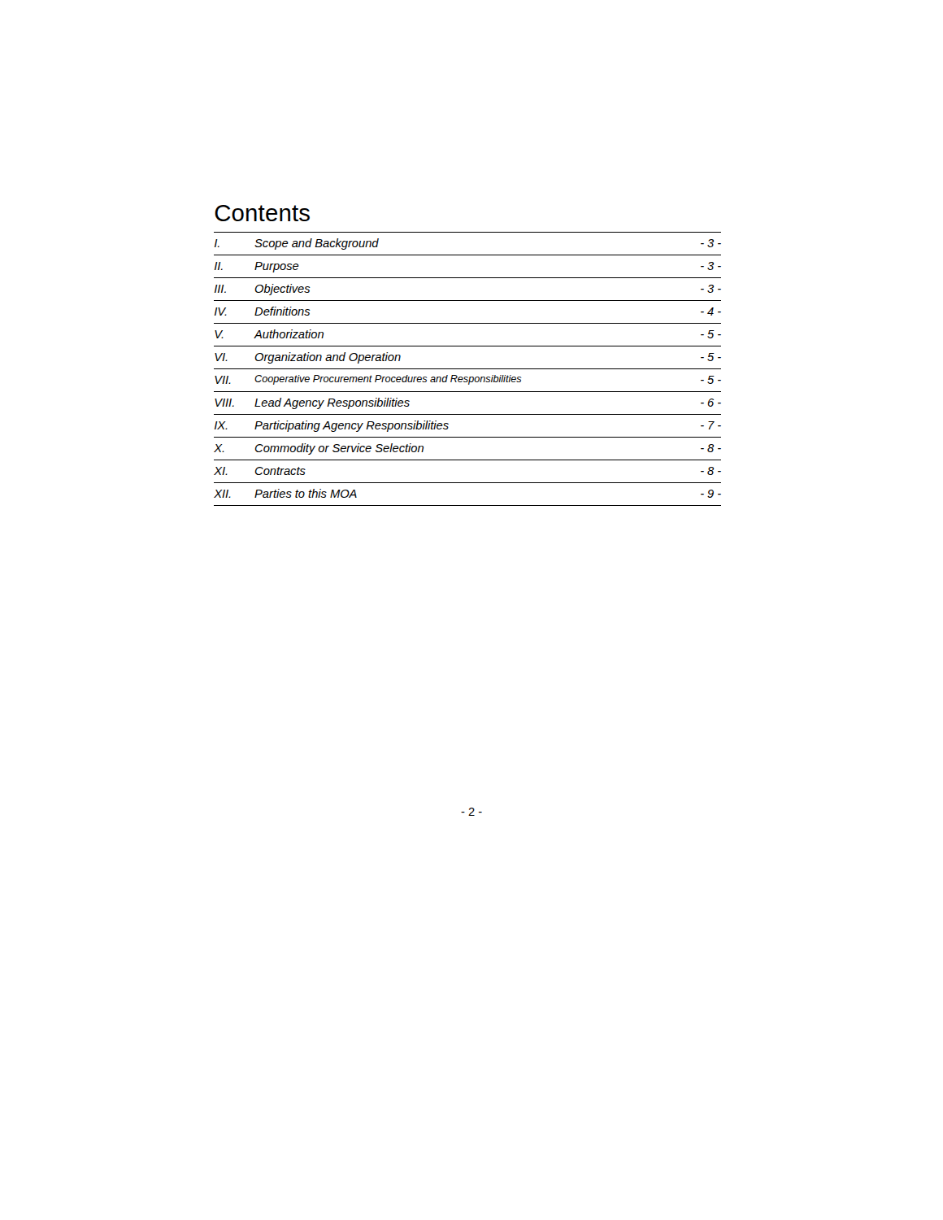Contents
| I. | Scope and Background | - 3 - |
| II. | Purpose | - 3 - |
| III. | Objectives | - 3 - |
| IV. | Definitions | - 4 - |
| V. | Authorization | - 5 - |
| VI. | Organization and Operation | - 5 - |
| VII. | Cooperative Procurement Procedures and Responsibilities | - 5 - |
| VIII. | Lead Agency Responsibilities | - 6 - |
| IX. | Participating Agency Responsibilities | - 7 - |
| X. | Commodity or Service Selection | - 8 - |
| XI. | Contracts | - 8 - |
| XII. | Parties to this MOA | - 9 - |
- 2 -